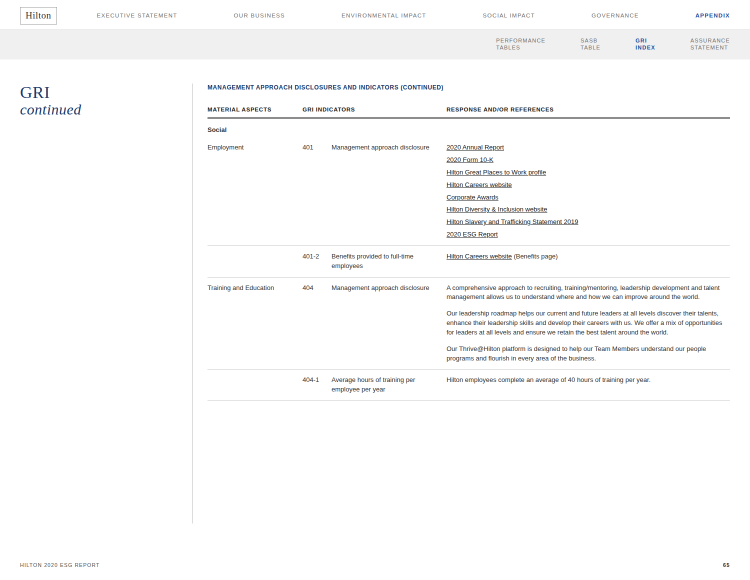Hilton
Executive Statement
Our Business
Environmental Impact
Social Impact
Governance
Appendix
Performance
Tables
SASB
Table
GRI
Index
Assurance
Statement
GRIcontinued
Management Approach Disclosures and Indicators (continued)
| Material Aspects | GRI Indicators | Response and/or References |
| --- | --- | --- |
| Social |
| Employment | 401 | Management approach disclosure | 2020 Annual Report 2020 Form 10-K Hilton Great Places to Work profile Hilton Careers website Corporate Awards Hilton Diversity & Inclusion website Hilton Slavery and Trafficking Statement 2019 2020 ESG Report |
| | 401-2 | Benefits provided to full-time employees | Hilton Careers website (Benefits page) |
| Training and Education | 404 | Management approach disclosure | A comprehensive approach to recruiting, training/mentoring, leadership development and talent management allows us to understand where and how we can improve around the world. Our leadership roadmap helps our current and future leaders at all levels discover their talents, enhance their leadership skills and develop their careers with us. We offer a mix of opportunities for leaders at all levels and ensure we retain the best talent around the world. Our Thrive@Hilton platform is designed to help our Team Members understand our people programs and flourish in every area of the business. |
| | 404-1 | Average hours of training per employee per year | Hilton employees complete an average of 40 hours of training per year. |
Hilton 2020 ESG Report 65